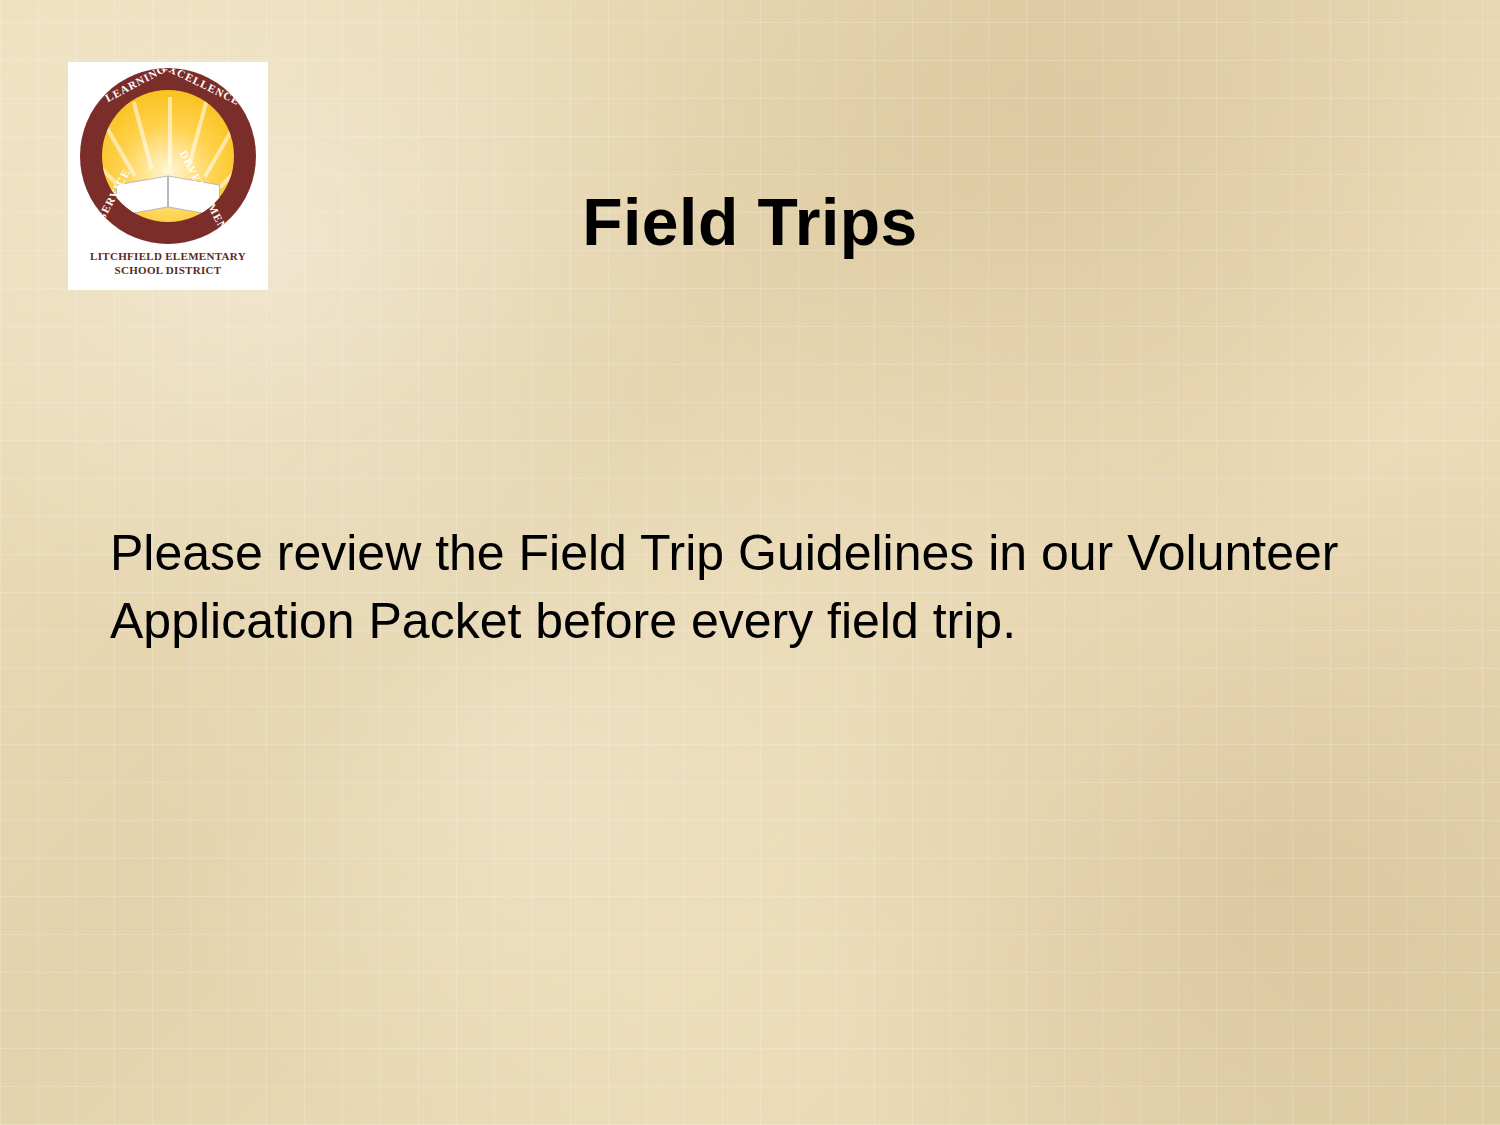Learning Excellence Service Development
LITCHFIELD ELEMENTARY
SCHOOL DISTRICT
Field Trips
Please review the Field Trip Guidelines in our Volunteer Application Packet before every field trip.